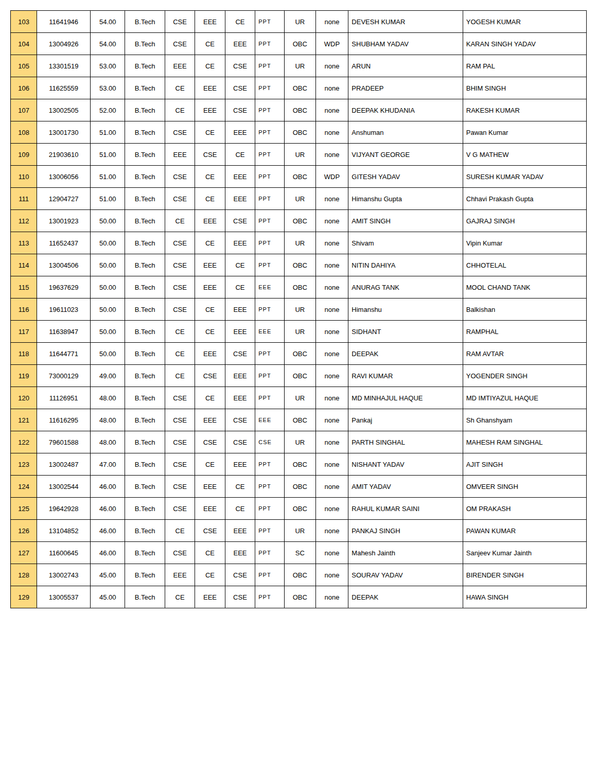| 103 | 11641946 | 54.00 | B.Tech | CSE | EEE | CE | PPT | UR | none | DEVESH KUMAR | YOGESH KUMAR |
| 104 | 13004926 | 54.00 | B.Tech | CSE | CE | EEE | PPT | OBC | WDP | SHUBHAM YADAV | KARAN SINGH YADAV |
| 105 | 13301519 | 53.00 | B.Tech | EEE | CE | CSE | PPT | UR | none | ARUN | RAM PAL |
| 106 | 11625559 | 53.00 | B.Tech | CE | EEE | CSE | PPT | OBC | none | PRADEEP | BHIM SINGH |
| 107 | 13002505 | 52.00 | B.Tech | CE | EEE | CSE | PPT | OBC | none | DEEPAK KHUDANIA | RAKESH KUMAR |
| 108 | 13001730 | 51.00 | B.Tech | CSE | CE | EEE | PPT | OBC | none | Anshuman | Pawan Kumar |
| 109 | 21903610 | 51.00 | B.Tech | EEE | CSE | CE | PPT | UR | none | VIJYANT GEORGE | V G MATHEW |
| 110 | 13006056 | 51.00 | B.Tech | CSE | CE | EEE | PPT | OBC | WDP | GITESH YADAV | SURESH KUMAR YADAV |
| 111 | 12904727 | 51.00 | B.Tech | CSE | CE | EEE | PPT | UR | none | Himanshu Gupta | Chhavi Prakash Gupta |
| 112 | 13001923 | 50.00 | B.Tech | CE | EEE | CSE | PPT | OBC | none | AMIT SINGH | GAJRAJ SINGH |
| 113 | 11652437 | 50.00 | B.Tech | CSE | CE | EEE | PPT | UR | none | Shivam | Vipin Kumar |
| 114 | 13004506 | 50.00 | B.Tech | CSE | EEE | CE | PPT | OBC | none | NITIN DAHIYA | CHHOTELAL |
| 115 | 19637629 | 50.00 | B.Tech | CSE | EEE | CE | EEE | OBC | none | ANURAG TANK | MOOL CHAND TANK |
| 116 | 19611023 | 50.00 | B.Tech | CSE | CE | EEE | PPT | UR | none | Himanshu | Balkishan |
| 117 | 11638947 | 50.00 | B.Tech | CE | CE | EEE | EEE | UR | none | SIDHANT | RAMPHAL |
| 118 | 11644771 | 50.00 | B.Tech | CE | EEE | CSE | PPT | OBC | none | DEEPAK | RAM AVTAR |
| 119 | 73000129 | 49.00 | B.Tech | CE | CSE | EEE | PPT | OBC | none | RAVI KUMAR | YOGENDER SINGH |
| 120 | 11126951 | 48.00 | B.Tech | CSE | CE | EEE | PPT | UR | none | MD MINHAJUL HAQUE | MD IMTIYAZUL HAQUE |
| 121 | 11616295 | 48.00 | B.Tech | CSE | EEE | CSE | EEE | OBC | none | Pankaj | Sh Ghanshyam |
| 122 | 79601588 | 48.00 | B.Tech | CSE | CSE | CSE | CSE | UR | none | PARTH SINGHAL | MAHESH RAM SINGHAL |
| 123 | 13002487 | 47.00 | B.Tech | CSE | CE | EEE | PPT | OBC | none | NISHANT YADAV | AJIT SINGH |
| 124 | 13002544 | 46.00 | B.Tech | CSE | EEE | CE | PPT | OBC | none | AMIT YADAV | OMVEER SINGH |
| 125 | 19642928 | 46.00 | B.Tech | CSE | EEE | CE | PPT | OBC | none | RAHUL KUMAR SAINI | OM PRAKASH |
| 126 | 13104852 | 46.00 | B.Tech | CE | CSE | EEE | PPT | UR | none | PANKAJ SINGH | PAWAN KUMAR |
| 127 | 11600645 | 46.00 | B.Tech | CSE | CE | EEE | PPT | SC | none | Mahesh Jainth | Sanjeev Kumar Jainth |
| 128 | 13002743 | 45.00 | B.Tech | EEE | CE | CSE | PPT | OBC | none | SOURAV YADAV | BIRENDER SINGH |
| 129 | 13005537 | 45.00 | B.Tech | CE | EEE | CSE | PPT | OBC | none | DEEPAK | HAWA SINGH |